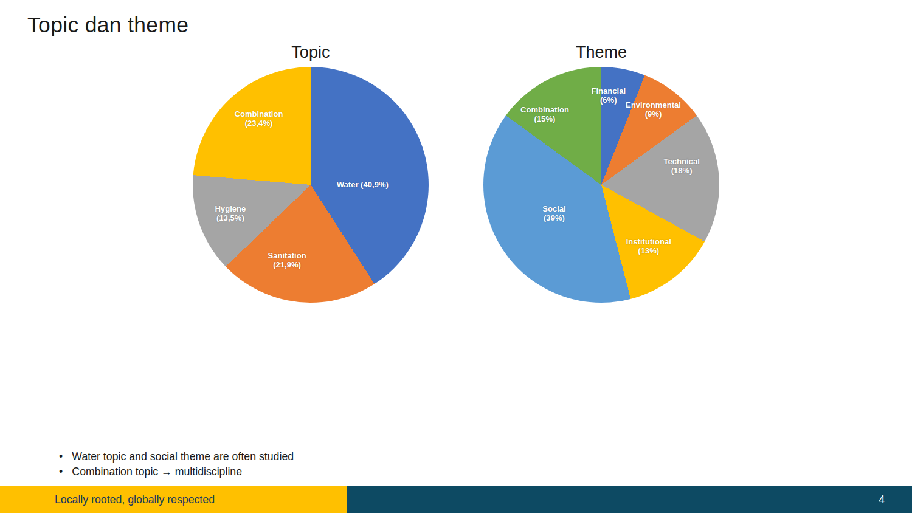Topic dan theme
Topic
Water (40,9%)
Sanitation
(21,9%)
Hygiene
(13,5%)
Combination
(23,4%)
Theme
Financial
(6%)
Environmental
(9%)
Technical
(18%)
Institutional
(13%)
Social
(39%)
Combination
(15%)
Water topic and social theme are often studied
Combination topic → multidiscipline
Locally rooted, globally respected
4